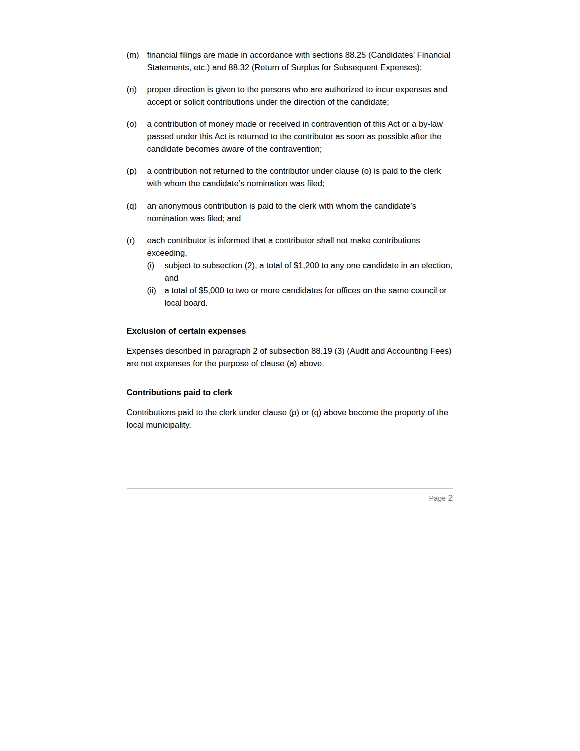(m) financial filings are made in accordance with sections 88.25 (Candidates’ Financial Statements, etc.) and 88.32 (Return of Surplus for Subsequent Expenses);
(n) proper direction is given to the persons who are authorized to incur expenses and accept or solicit contributions under the direction of the candidate;
(o) a contribution of money made or received in contravention of this Act or a by-law passed under this Act is returned to the contributor as soon as possible after the candidate becomes aware of the contravention;
(p) a contribution not returned to the contributor under clause (o) is paid to the clerk with whom the candidate’s nomination was filed;
(q) an anonymous contribution is paid to the clerk with whom the candidate’s nomination was filed; and
(r) each contributor is informed that a contributor shall not make contributions exceeding,
(i) subject to subsection (2), a total of $1,200 to any one candidate in an election, and
(ii) a total of $5,000 to two or more candidates for offices on the same council or local board.
Exclusion of certain expenses
Expenses described in paragraph 2 of subsection 88.19 (3) (Audit and Accounting Fees) are not expenses for the purpose of clause (a) above.
Contributions paid to clerk
Contributions paid to the clerk under clause (p) or (q) above become the property of the local municipality.
Page 2